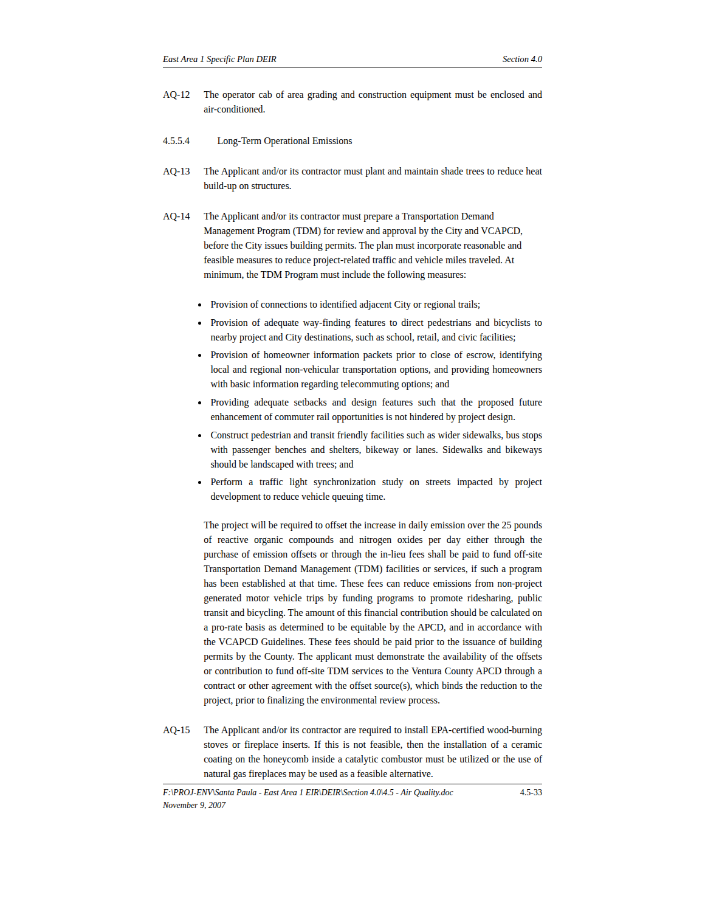East Area 1 Specific Plan DEIR
Section 4.0
AQ-12
The operator cab of area grading and construction equipment must be enclosed and air-conditioned.
4.5.5.4 Long-Term Operational Emissions
AQ-13
The Applicant and/or its contractor must plant and maintain shade trees to reduce heat build-up on structures.
AQ-14
The Applicant and/or its contractor must prepare a Transportation Demand Management Program (TDM) for review and approval by the City and VCAPCD, before the City issues building permits. The plan must incorporate reasonable and feasible measures to reduce project-related traffic and vehicle miles traveled. At minimum, the TDM Program must include the following measures:
Provision of connections to identified adjacent City or regional trails;
Provision of adequate way-finding features to direct pedestrians and bicyclists to nearby project and City destinations, such as school, retail, and civic facilities;
Provision of homeowner information packets prior to close of escrow, identifying local and regional non-vehicular transportation options, and providing homeowners with basic information regarding telecommuting options; and
Providing adequate setbacks and design features such that the proposed future enhancement of commuter rail opportunities is not hindered by project design.
Construct pedestrian and transit friendly facilities such as wider sidewalks, bus stops with passenger benches and shelters, bikeway or lanes. Sidewalks and bikeways should be landscaped with trees; and
Perform a traffic light synchronization study on streets impacted by project development to reduce vehicle queuing time.
The project will be required to offset the increase in daily emission over the 25 pounds of reactive organic compounds and nitrogen oxides per day either through the purchase of emission offsets or through the in-lieu fees shall be paid to fund off-site Transportation Demand Management (TDM) facilities or services, if such a program has been established at that time. These fees can reduce emissions from non-project generated motor vehicle trips by funding programs to promote ridesharing, public transit and bicycling. The amount of this financial contribution should be calculated on a pro-rate basis as determined to be equitable by the APCD, and in accordance with the VCAPCD Guidelines. These fees should be paid prior to the issuance of building permits by the County. The applicant must demonstrate the availability of the offsets or contribution to fund off-site TDM services to the Ventura County APCD through a contract or other agreement with the offset source(s), which binds the reduction to the project, prior to finalizing the environmental review process.
AQ-15
The Applicant and/or its contractor are required to install EPA-certified wood-burning stoves or fireplace inserts. If this is not feasible, then the installation of a ceramic coating on the honeycomb inside a catalytic combustor must be utilized or the use of natural gas fireplaces may be used as a feasible alternative.
F:\PROJ-ENV\Santa Paula - East Area 1 EIR\DEIR\Section 4.0\4.5 - Air Quality.doc November 9, 2007
4.5-33